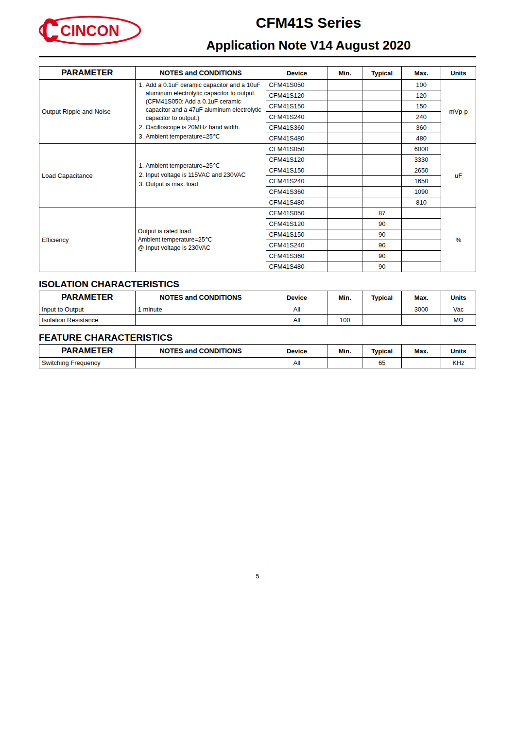CINCON
CFM41S Series
Application Note V14 August 2020
| PARAMETER | NOTES and CONDITIONS | Device | Min. | Typical | Max. | Units |
| --- | --- | --- | --- | --- | --- | --- |
| Output Ripple and Noise | Add a 0.1uF ceramic capacitor and a 10uF aluminum electrolytic capacitor to output.(CFM41S050: Add a 0.1uF ceramic capacitor and a 47uF aluminum electrolytic capacitor to output.) Oscilloscope is 20MHz band width. Ambient temperature=25℃ | CFM41S050 | | | 100 | mVp-p |
| CFM41S120 | | | 120 |
| CFM41S150 | | | 150 |
| CFM41S240 | | | 240 |
| CFM41S360 | | | 360 |
| CFM41S480 | | | 480 |
| Load Capacitance | Ambient temperature=25℃ Input voltage is 115VAC and 230VAC Output is max. load | CFM41S050 | | | 6000 | uF |
| CFM41S120 | | | 3330 |
| CFM41S150 | | | 2650 |
| CFM41S240 | | | 1650 |
| CFM41S360 | | | 1090 |
| CFM41S480 | | | 810 |
| Efficiency | Output is rated load Ambient temperature=25℃ @ Input voltage is 230VAC | CFM41S050 | | 87 | | % |
| CFM41S120 | | 90 | |
| CFM41S150 | | 90 | |
| CFM41S240 | | 90 | |
| CFM41S360 | | 90 | |
| CFM41S480 | | 90 | |
ISOLATION CHARACTERISTICS
| PARAMETER | NOTES and CONDITIONS | Device | Min. | Typical | Max. | Units |
| --- | --- | --- | --- | --- | --- | --- |
| Input to Output | 1 minute | All | | | 3000 | Vac |
| Isolation Resistance | | All | 100 | | | MΩ |
FEATURE CHARACTERISTICS
| PARAMETER | NOTES and CONDITIONS | Device | Min. | Typical | Max. | Units |
| --- | --- | --- | --- | --- | --- | --- |
| Switching Frequency | | All | | 65 | | KHz |
5